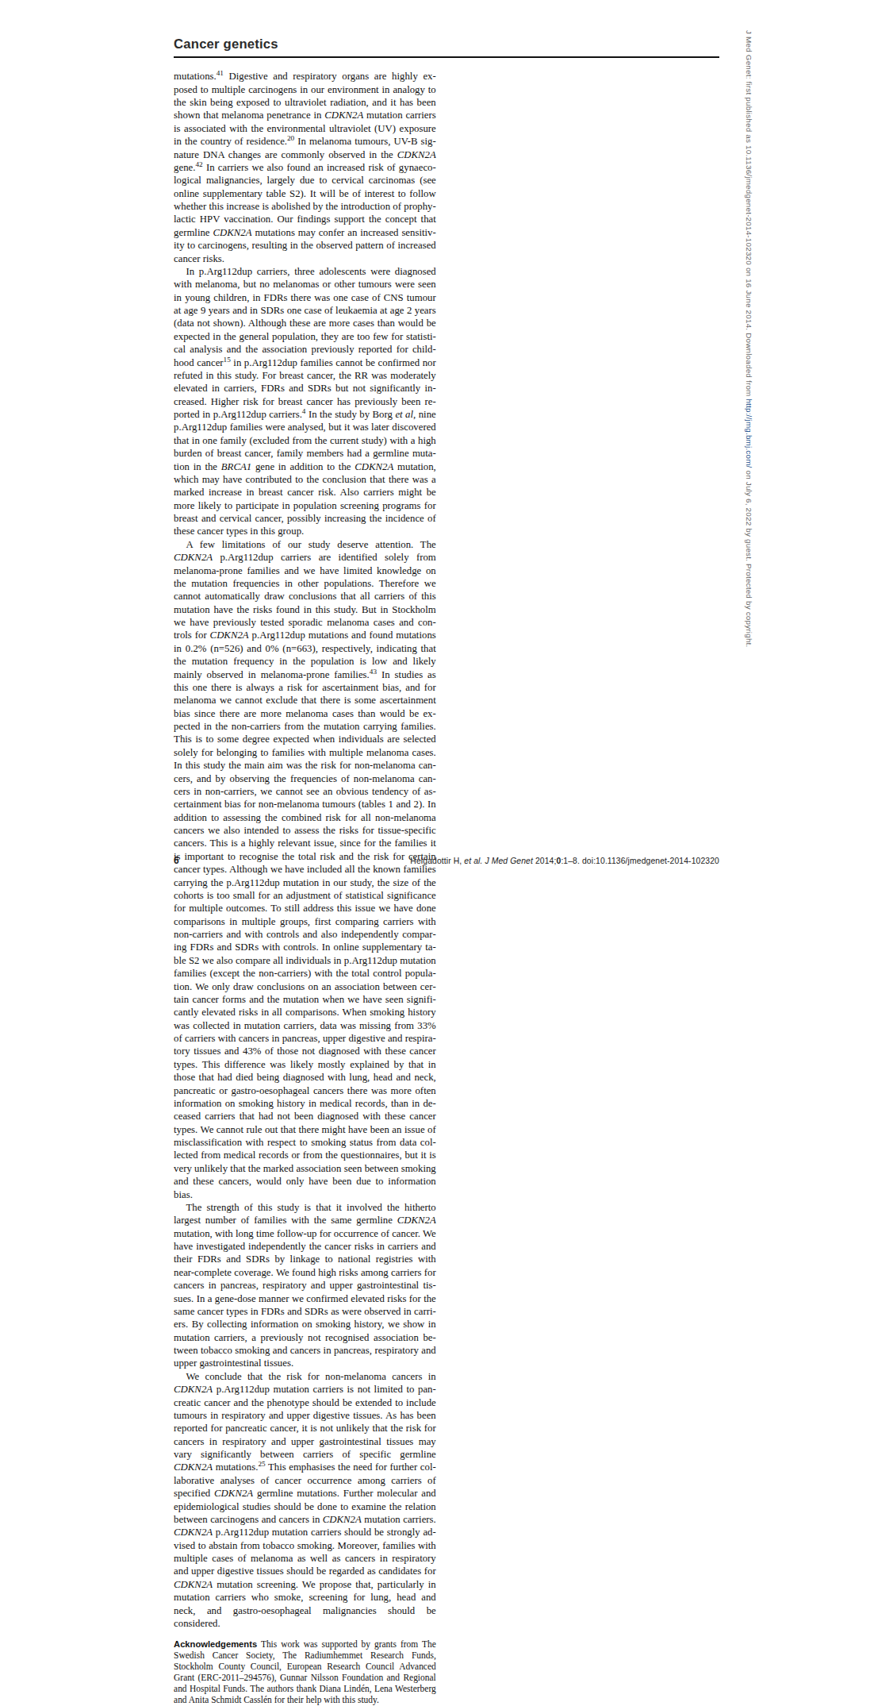Cancer genetics
mutations.41 Digestive and respiratory organs are highly exposed to multiple carcinogens in our environment in analogy to the skin being exposed to ultraviolet radiation, and it has been shown that melanoma penetrance in CDKN2A mutation carriers is associated with the environmental ultraviolet (UV) exposure in the country of residence.20 In melanoma tumours, UV-B signature DNA changes are commonly observed in the CDKN2A gene.42 In carriers we also found an increased risk of gynaecological malignancies, largely due to cervical carcinomas (see online supplementary table S2). It will be of interest to follow whether this increase is abolished by the introduction of prophylactic HPV vaccination. Our findings support the concept that germline CDKN2A mutations may confer an increased sensitivity to carcinogens, resulting in the observed pattern of increased cancer risks.
In p.Arg112dup carriers, three adolescents were diagnosed with melanoma, but no melanomas or other tumours were seen in young children, in FDRs there was one case of CNS tumour at age 9 years and in SDRs one case of leukaemia at age 2 years (data not shown). Although these are more cases than would be expected in the general population, they are too few for statistical analysis and the association previously reported for childhood cancer15 in p.Arg112dup families cannot be confirmed nor refuted in this study. For breast cancer, the RR was moderately elevated in carriers, FDRs and SDRs but not significantly increased. Higher risk for breast cancer has previously been reported in p.Arg112dup carriers.4 In the study by Borg et al, nine p.Arg112dup families were analysed, but it was later discovered that in one family (excluded from the current study) with a high burden of breast cancer, family members had a germline mutation in the BRCA1 gene in addition to the CDKN2A mutation, which may have contributed to the conclusion that there was a marked increase in breast cancer risk. Also carriers might be more likely to participate in population screening programs for breast and cervical cancer, possibly increasing the incidence of these cancer types in this group.
A few limitations of our study deserve attention. The CDKN2A p.Arg112dup carriers are identified solely from melanoma-prone families and we have limited knowledge on the mutation frequencies in other populations. Therefore we cannot automatically draw conclusions that all carriers of this mutation have the risks found in this study. But in Stockholm we have previously tested sporadic melanoma cases and controls for CDKN2A p.Arg112dup mutations and found mutations in 0.2% (n=526) and 0% (n=663), respectively, indicating that the mutation frequency in the population is low and likely mainly observed in melanoma-prone families.43 In studies as this one there is always a risk for ascertainment bias, and for melanoma we cannot exclude that there is some ascertainment bias since there are more melanoma cases than would be expected in the non-carriers from the mutation carrying families. This is to some degree expected when individuals are selected solely for belonging to families with multiple melanoma cases. In this study the main aim was the risk for non-melanoma cancers, and by observing the frequencies of non-melanoma cancers in non-carriers, we cannot see an obvious tendency of ascertainment bias for non-melanoma tumours (tables 1 and 2). In addition to assessing the combined risk for all non-melanoma cancers we also intended to assess the risks for tissue-specific cancers. This is a highly relevant issue, since for the families it is important to recognise the total risk and the risk for certain cancer types. Although we have included all the known families carrying the p.Arg112dup mutation in our study, the size of the cohorts is too small for an adjustment of statistical significance for multiple outcomes. To still address this issue we have done comparisons in multiple groups, first comparing carriers with non-carriers and with controls and also independently comparing FDRs and SDRs with controls. In online supplementary table S2 we also compare all individuals in p.Arg112dup mutation families (except the non-carriers) with the total control population. We only draw conclusions on an association between certain cancer forms and the mutation when we have seen significantly elevated risks in all comparisons. When smoking history was collected in mutation carriers, data was missing from 33% of carriers with cancers in pancreas, upper digestive and respiratory tissues and 43% of those not diagnosed with these cancer types. This difference was likely mostly explained by that in those that had died being diagnosed with lung, head and neck, pancreatic or gastro-oesophageal cancers there was more often information on smoking history in medical records, than in deceased carriers that had not been diagnosed with these cancer types. We cannot rule out that there might have been an issue of misclassification with respect to smoking status from data collected from medical records or from the questionnaires, but it is very unlikely that the marked association seen between smoking and these cancers, would only have been due to information bias.
The strength of this study is that it involved the hitherto largest number of families with the same germline CDKN2A mutation, with long time follow-up for occurrence of cancer. We have investigated independently the cancer risks in carriers and their FDRs and SDRs by linkage to national registries with near-complete coverage. We found high risks among carriers for cancers in pancreas, respiratory and upper gastrointestinal tissues. In a gene-dose manner we confirmed elevated risks for the same cancer types in FDRs and SDRs as were observed in carriers. By collecting information on smoking history, we show in mutation carriers, a previously not recognised association between tobacco smoking and cancers in pancreas, respiratory and upper gastrointestinal tissues.
We conclude that the risk for non-melanoma cancers in CDKN2A p.Arg112dup mutation carriers is not limited to pancreatic cancer and the phenotype should be extended to include tumours in respiratory and upper digestive tissues. As has been reported for pancreatic cancer, it is not unlikely that the risk for cancers in respiratory and upper gastrointestinal tissues may vary significantly between carriers of specific germline CDKN2A mutations.25 This emphasises the need for further collaborative analyses of cancer occurrence among carriers of specified CDKN2A germline mutations. Further molecular and epidemiological studies should be done to examine the relation between carcinogens and cancers in CDKN2A mutation carriers. CDKN2A p.Arg112dup mutation carriers should be strongly advised to abstain from tobacco smoking. Moreover, families with multiple cases of melanoma as well as cancers in respiratory and upper digestive tissues should be regarded as candidates for CDKN2A mutation screening. We propose that, particularly in mutation carriers who smoke, screening for lung, head and neck, and gastro-oesophageal malignancies should be considered.
Acknowledgements This work was supported by grants from The Swedish Cancer Society, The Radiumhemmet Research Funds, Stockholm County Council, European Research Council Advanced Grant (ERC-2011–294576), Gunnar Nilsson Foundation and Regional and Hospital Funds. The authors thank Diana Lindén, Lena Westerberg and Anita Schmidt Casslén for their help with this study.
6
Helgadottir H, et al. J Med Genet 2014;0:1–8. doi:10.1136/jmedgenet-2014-102320
J Med Genet: first published as 10.1136/jmedgenet-2014-102320 on 16 June 2014. Downloaded from http://jmg.bmj.com/ on July 6, 2022 by guest. Protected by copyright.